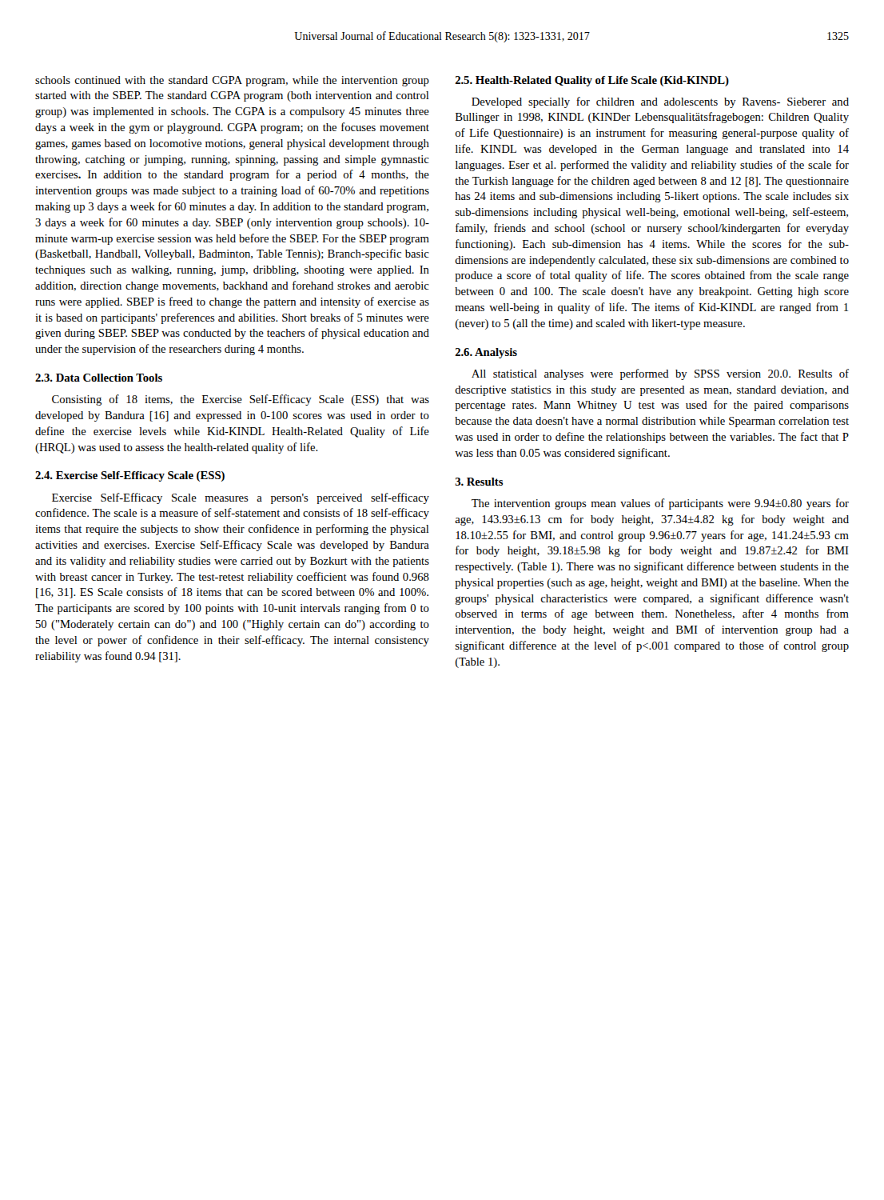Universal Journal of Educational Research 5(8): 1323-1331, 2017
1325
schools continued with the standard CGPA program, while the intervention group started with the SBEP. The standard CGPA program (both intervention and control group) was implemented in schools. The CGPA is a compulsory 45 minutes three days a week in the gym or playground. CGPA program; on the focuses movement games, games based on locomotive motions, general physical development through throwing, catching or jumping, running, spinning, passing and simple gymnastic exercises. In addition to the standard program for a period of 4 months, the intervention groups was made subject to a training load of 60-70% and repetitions making up 3 days a week for 60 minutes a day. In addition to the standard program, 3 days a week for 60 minutes a day. SBEP (only intervention group schools). 10-minute warm-up exercise session was held before the SBEP. For the SBEP program (Basketball, Handball, Volleyball, Badminton, Table Tennis); Branch-specific basic techniques such as walking, running, jump, dribbling, shooting were applied. In addition, direction change movements, backhand and forehand strokes and aerobic runs were applied. SBEP is freed to change the pattern and intensity of exercise as it is based on participants' preferences and abilities. Short breaks of 5 minutes were given during SBEP. SBEP was conducted by the teachers of physical education and under the supervision of the researchers during 4 months.
2.3. Data Collection Tools
Consisting of 18 items, the Exercise Self-Efficacy Scale (ESS) that was developed by Bandura [16] and expressed in 0-100 scores was used in order to define the exercise levels while Kid-KINDL Health-Related Quality of Life (HRQL) was used to assess the health-related quality of life.
2.4. Exercise Self-Efficacy Scale (ESS)
Exercise Self-Efficacy Scale measures a person's perceived self-efficacy confidence. The scale is a measure of self-statement and consists of 18 self-efficacy items that require the subjects to show their confidence in performing the physical activities and exercises. Exercise Self-Efficacy Scale was developed by Bandura and its validity and reliability studies were carried out by Bozkurt with the patients with breast cancer in Turkey. The test-retest reliability coefficient was found 0.968 [16, 31]. ES Scale consists of 18 items that can be scored between 0% and 100%. The participants are scored by 100 points with 10-unit intervals ranging from 0 to 50 ("Moderately certain can do") and 100 ("Highly certain can do") according to the level or power of confidence in their self-efficacy. The internal consistency reliability was found 0.94 [31].
2.5. Health-Related Quality of Life Scale (Kid-KINDL)
Developed specially for children and adolescents by Ravens- Sieberer and Bullinger in 1998, KINDL (KINDer Lebensqualitätsfragebogen: Children Quality of Life Questionnaire) is an instrument for measuring general-purpose quality of life. KINDL was developed in the German language and translated into 14 languages. Eser et al. performed the validity and reliability studies of the scale for the Turkish language for the children aged between 8 and 12 [8]. The questionnaire has 24 items and sub-dimensions including 5-likert options. The scale includes six sub-dimensions including physical well-being, emotional well-being, self-esteem, family, friends and school (school or nursery school/kindergarten for everyday functioning). Each sub-dimension has 4 items. While the scores for the sub-dimensions are independently calculated, these six sub-dimensions are combined to produce a score of total quality of life. The scores obtained from the scale range between 0 and 100. The scale doesn't have any breakpoint. Getting high score means well-being in quality of life. The items of Kid-KINDL are ranged from 1 (never) to 5 (all the time) and scaled with likert-type measure.
2.6. Analysis
All statistical analyses were performed by SPSS version 20.0. Results of descriptive statistics in this study are presented as mean, standard deviation, and percentage rates. Mann Whitney U test was used for the paired comparisons because the data doesn't have a normal distribution while Spearman correlation test was used in order to define the relationships between the variables. The fact that P was less than 0.05 was considered significant.
3. Results
The intervention groups mean values of participants were 9.94±0.80 years for age, 143.93±6.13 cm for body height, 37.34±4.82 kg for body weight and 18.10±2.55 for BMI, and control group 9.96±0.77 years for age, 141.24±5.93 cm for body height, 39.18±5.98 kg for body weight and 19.87±2.42 for BMI respectively. (Table 1). There was no significant difference between students in the physical properties (such as age, height, weight and BMI) at the baseline. When the groups' physical characteristics were compared, a significant difference wasn't observed in terms of age between them. Nonetheless, after 4 months from intervention, the body height, weight and BMI of intervention group had a significant difference at the level of p<.001 compared to those of control group (Table 1).